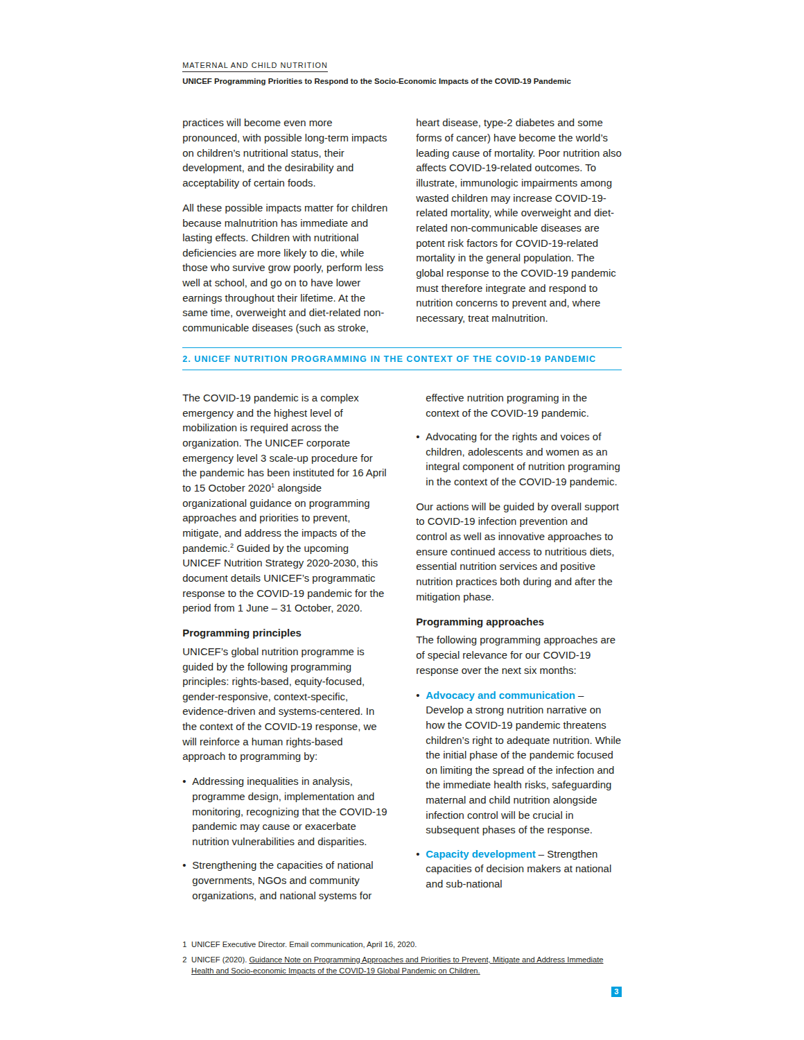Maternal and Child Nutrition
UNICEF Programming Priorities to Respond to the Socio-Economic Impacts of the COVID-19 Pandemic
practices will become even more pronounced, with possible long-term impacts on children’s nutritional status, their development, and the desirability and acceptability of certain foods.
All these possible impacts matter for children because malnutrition has immediate and lasting effects. Children with nutritional deficiencies are more likely to die, while those who survive grow poorly, perform less well at school, and go on to have lower earnings throughout their lifetime. At the same time, overweight and diet-related non-communicable diseases (such as stroke, heart disease, type-2 diabetes and some forms of cancer) have become the world’s leading cause of mortality. Poor nutrition also affects COVID-19-related outcomes. To illustrate, immunologic impairments among wasted children may increase COVID-19-related mortality, while overweight and diet-related non-communicable diseases are potent risk factors for COVID-19-related mortality in the general population. The global response to the COVID-19 pandemic must therefore integrate and respond to nutrition concerns to prevent and, where necessary, treat malnutrition.
2. UNICEF Nutrition Programming in the Context of the COVID-19 Pandemic
The COVID-19 pandemic is a complex emergency and the highest level of mobilization is required across the organization. The UNICEF corporate emergency level 3 scale-up procedure for the pandemic has been instituted for 16 April to 15 October 20201 alongside organizational guidance on programming approaches and priorities to prevent, mitigate, and address the impacts of the pandemic.2 Guided by the upcoming UNICEF Nutrition Strategy 2020-2030, this document details UNICEF’s programmatic response to the COVID-19 pandemic for the period from 1 June – 31 October, 2020.
Programming principles
UNICEF’s global nutrition programme is guided by the following programming principles: rights-based, equity-focused, gender-responsive, context-specific, evidence-driven and systems-centered. In the context of the COVID-19 response, we will reinforce a human rights-based approach to programming by:
Addressing inequalities in analysis, programme design, implementation and monitoring, recognizing that the COVID-19 pandemic may cause or exacerbate nutrition vulnerabilities and disparities.
Strengthening the capacities of national governments, NGOs and community organizations, and national systems for effective nutrition programing in the context of the COVID-19 pandemic.
Advocating for the rights and voices of children, adolescents and women as an integral component of nutrition programing in the context of the COVID-19 pandemic.
Our actions will be guided by overall support to COVID-19 infection prevention and control as well as innovative approaches to ensure continued access to nutritious diets, essential nutrition services and positive nutrition practices both during and after the mitigation phase.
Programming approaches
The following programming approaches are of special relevance for our COVID-19 response over the next six months:
Advocacy and communication – Develop a strong nutrition narrative on how the COVID-19 pandemic threatens children’s right to adequate nutrition. While the initial phase of the pandemic focused on limiting the spread of the infection and the immediate health risks, safeguarding maternal and child nutrition alongside infection control will be crucial in subsequent phases of the response.
Capacity development – Strengthen capacities of decision makers at national and sub-national
1 UNICEF Executive Director. Email communication, April 16, 2020.
2 UNICEF (2020). Guidance Note on Programming Approaches and Priorities to Prevent, Mitigate and Address Immediate Health and Socio-economic Impacts of the COVID-19 Global Pandemic on Children.
3